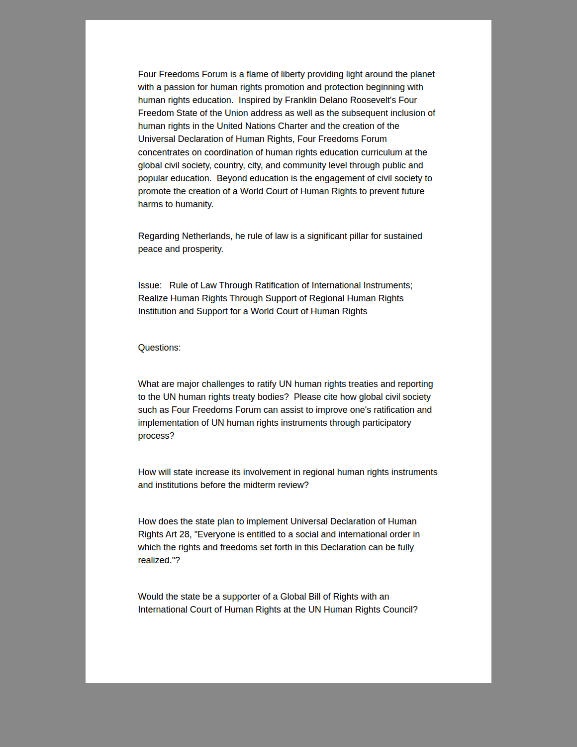Four Freedoms Forum is a flame of liberty providing light around the planet with a passion for human rights promotion and protection beginning with human rights education. Inspired by Franklin Delano Roosevelt's Four Freedom State of the Union address as well as the subsequent inclusion of human rights in the United Nations Charter and the creation of the Universal Declaration of Human Rights, Four Freedoms Forum concentrates on coordination of human rights education curriculum at the global civil society, country, city, and community level through public and popular education. Beyond education is the engagement of civil society to promote the creation of a World Court of Human Rights to prevent future harms to humanity.
Regarding Netherlands, he rule of law is a significant pillar for sustained peace and prosperity.
Issue: Rule of Law Through Ratification of International Instruments; Realize Human Rights Through Support of Regional Human Rights Institution and Support for a World Court of Human Rights
Questions:
What are major challenges to ratify UN human rights treaties and reporting to the UN human rights treaty bodies? Please cite how global civil society such as Four Freedoms Forum can assist to improve one's ratification and implementation of UN human rights instruments through participatory process?
How will state increase its involvement in regional human rights instruments and institutions before the midterm review?
How does the state plan to implement Universal Declaration of Human Rights Art 28, "Everyone is entitled to a social and international order in which the rights and freedoms set forth in this Declaration can be fully realized."?
Would the state be a supporter of a Global Bill of Rights with an International Court of Human Rights at the UN Human Rights Council?